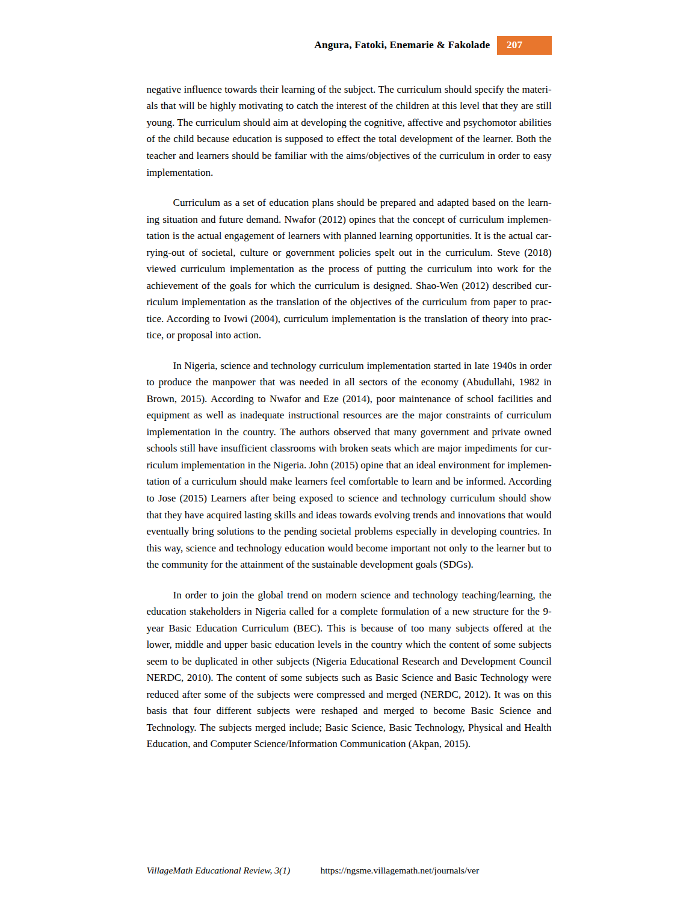Angura, Fatoki, Enemarie & Fakolade
207
negative influence towards their learning of the subject. The curriculum should specify the materials that will be highly motivating to catch the interest of the children at this level that they are still young. The curriculum should aim at developing the cognitive, affective and psychomotor abilities of the child because education is supposed to effect the total development of the learner. Both the teacher and learners should be familiar with the aims/objectives of the curriculum in order to easy implementation.
Curriculum as a set of education plans should be prepared and adapted based on the learning situation and future demand. Nwafor (2012) opines that the concept of curriculum implementation is the actual engagement of learners with planned learning opportunities. It is the actual carrying-out of societal, culture or government policies spelt out in the curriculum. Steve (2018) viewed curriculum implementation as the process of putting the curriculum into work for the achievement of the goals for which the curriculum is designed. Shao-Wen (2012) described curriculum implementation as the translation of the objectives of the curriculum from paper to practice. According to Ivowi (2004), curriculum implementation is the translation of theory into practice, or proposal into action.
In Nigeria, science and technology curriculum implementation started in late 1940s in order to produce the manpower that was needed in all sectors of the economy (Abudullahi, 1982 in Brown, 2015). According to Nwafor and Eze (2014), poor maintenance of school facilities and equipment as well as inadequate instructional resources are the major constraints of curriculum implementation in the country. The authors observed that many government and private owned schools still have insufficient classrooms with broken seats which are major impediments for curriculum implementation in the Nigeria. John (2015) opine that an ideal environment for implementation of a curriculum should make learners feel comfortable to learn and be informed. According to Jose (2015) Learners after being exposed to science and technology curriculum should show that they have acquired lasting skills and ideas towards evolving trends and innovations that would eventually bring solutions to the pending societal problems especially in developing countries. In this way, science and technology education would become important not only to the learner but to the community for the attainment of the sustainable development goals (SDGs).
In order to join the global trend on modern science and technology teaching/learning, the education stakeholders in Nigeria called for a complete formulation of a new structure for the 9-year Basic Education Curriculum (BEC). This is because of too many subjects offered at the lower, middle and upper basic education levels in the country which the content of some subjects seem to be duplicated in other subjects (Nigeria Educational Research and Development Council NERDC, 2010). The content of some subjects such as Basic Science and Basic Technology were reduced after some of the subjects were compressed and merged (NERDC, 2012). It was on this basis that four different subjects were reshaped and merged to become Basic Science and Technology. The subjects merged include; Basic Science, Basic Technology, Physical and Health Education, and Computer Science/Information Communication (Akpan, 2015).
VillageMath Educational Review, 3(1) https://ngsme.villagemath.net/journals/ver